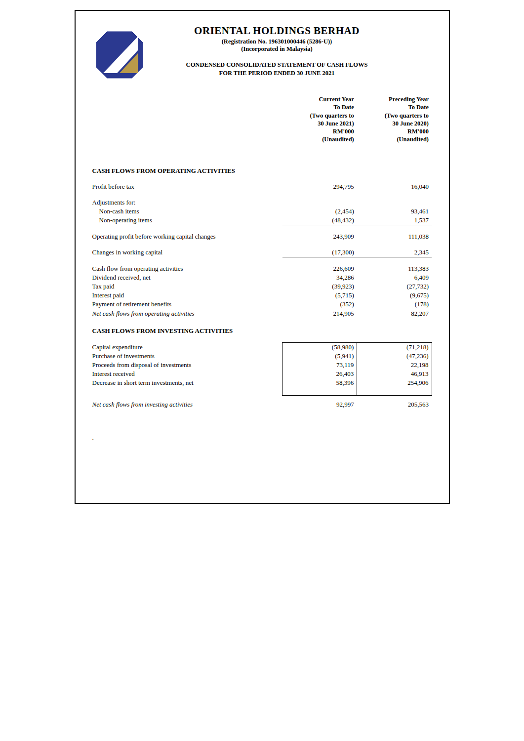ORIENTAL HOLDINGS BERHAD
(Registration No. 196301000446 (5286-U))
(Incorporated in Malaysia)
CONDENSED CONSOLIDATED STATEMENT OF CASH FLOWS
FOR THE PERIOD ENDED 30 JUNE 2021
| | Current Year To Date (Two quarters to 30 June 2021) RM'000 (Unaudited) | Preceding Year To Date (Two quarters to 30 June 2020) RM'000 (Unaudited) |
| CASH FLOWS FROM OPERATING ACTIVITIES | | |
| Profit before tax | 294,795 | 16,040 |
| Adjustments for: | | |
| Non-cash items | (2,454) | 93,461 |
| Non-operating items | (48,432) | 1,537 |
| Operating profit before working capital changes | 243,909 | 111,038 |
| Changes in working capital | (17,300) | 2,345 |
| Cash flow from operating activities | 226,609 | 113,383 |
| Dividend received, net | 34,286 | 6,409 |
| Tax paid | (39,923) | (27,732) |
| Interest paid | (5,715) | (9,675) |
| Payment of retirement benefits | (352) | (178) |
| Net cash flows from operating activities | 214,905 | 82,207 |
| CASH FLOWS FROM INVESTING ACTIVITIES | | |
| Capital expenditure | (58,980) | (71,218) |
| Purchase of investments | (5,941) | (47,236) |
| Proceeds from disposal of investments | 73,119 | 22,198 |
| Interest received | 26,403 | 46,913 |
| Decrease in short term investments, net | 58,396 | 254,906 |
| Net cash flows from investing activities | 92,997 | 205,563 |
.